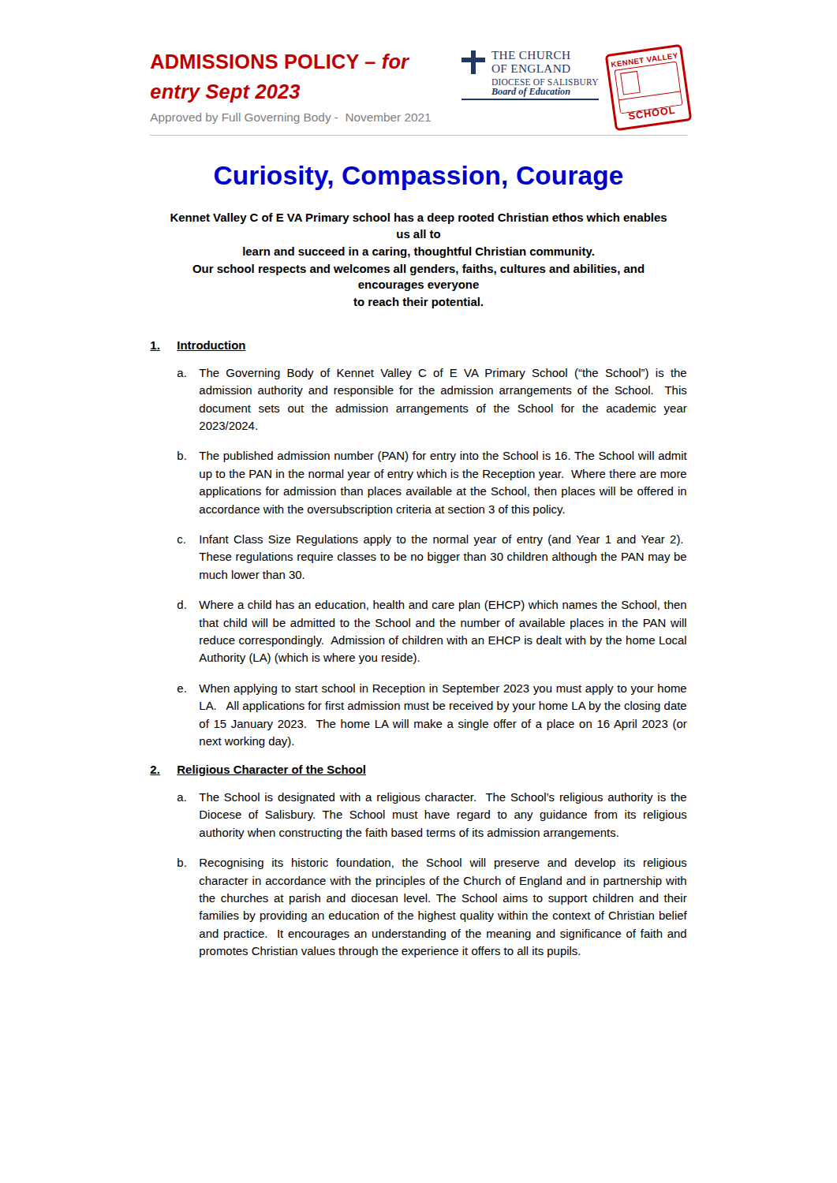ADMISSIONS POLICY – for entry Sept 2023
Approved by Full Governing Body - November 2021
THE CHURCH
OF ENGLAND
DIOCESE OF SALISBURY
Board of Education
KENNET VALLEY
SCHOOL
Curiosity, Compassion, Courage
Kennet Valley C of E VA Primary school has a deep rooted Christian ethos which enables us all to
learn and succeed in a caring, thoughtful Christian community.
Our school respects and welcomes all genders, faiths, cultures and abilities, and encourages everyone
to reach their potential.
Introduction
The Governing Body of Kennet Valley C of E VA Primary School (“the School”) is the admission authority and responsible for the admission arrangements of the School. This document sets out the admission arrangements of the School for the academic year 2023/2024.
The published admission number (PAN) for entry into the School is 16. The School will admit up to the PAN in the normal year of entry which is the Reception year. Where there are more applications for admission than places available at the School, then places will be offered in accordance with the oversubscription criteria at section 3 of this policy.
Infant Class Size Regulations apply to the normal year of entry (and Year 1 and Year 2). These regulations require classes to be no bigger than 30 children although the PAN may be much lower than 30.
Where a child has an education, health and care plan (EHCP) which names the School, then that child will be admitted to the School and the number of available places in the PAN will reduce correspondingly. Admission of children with an EHCP is dealt with by the home Local Authority (LA) (which is where you reside).
When applying to start school in Reception in September 2023 you must apply to your home LA. All applications for first admission must be received by your home LA by the closing date of 15 January 2023. The home LA will make a single offer of a place on 16 April 2023 (or next working day).
Religious Character of the School
The School is designated with a religious character. The School’s religious authority is the Diocese of Salisbury. The School must have regard to any guidance from its religious authority when constructing the faith based terms of its admission arrangements.
Recognising its historic foundation, the School will preserve and develop its religious character in accordance with the principles of the Church of England and in partnership with the churches at parish and diocesan level. The School aims to support children and their families by providing an education of the highest quality within the context of Christian belief and practice. It encourages an understanding of the meaning and significance of faith and promotes Christian values through the experience it offers to all its pupils.